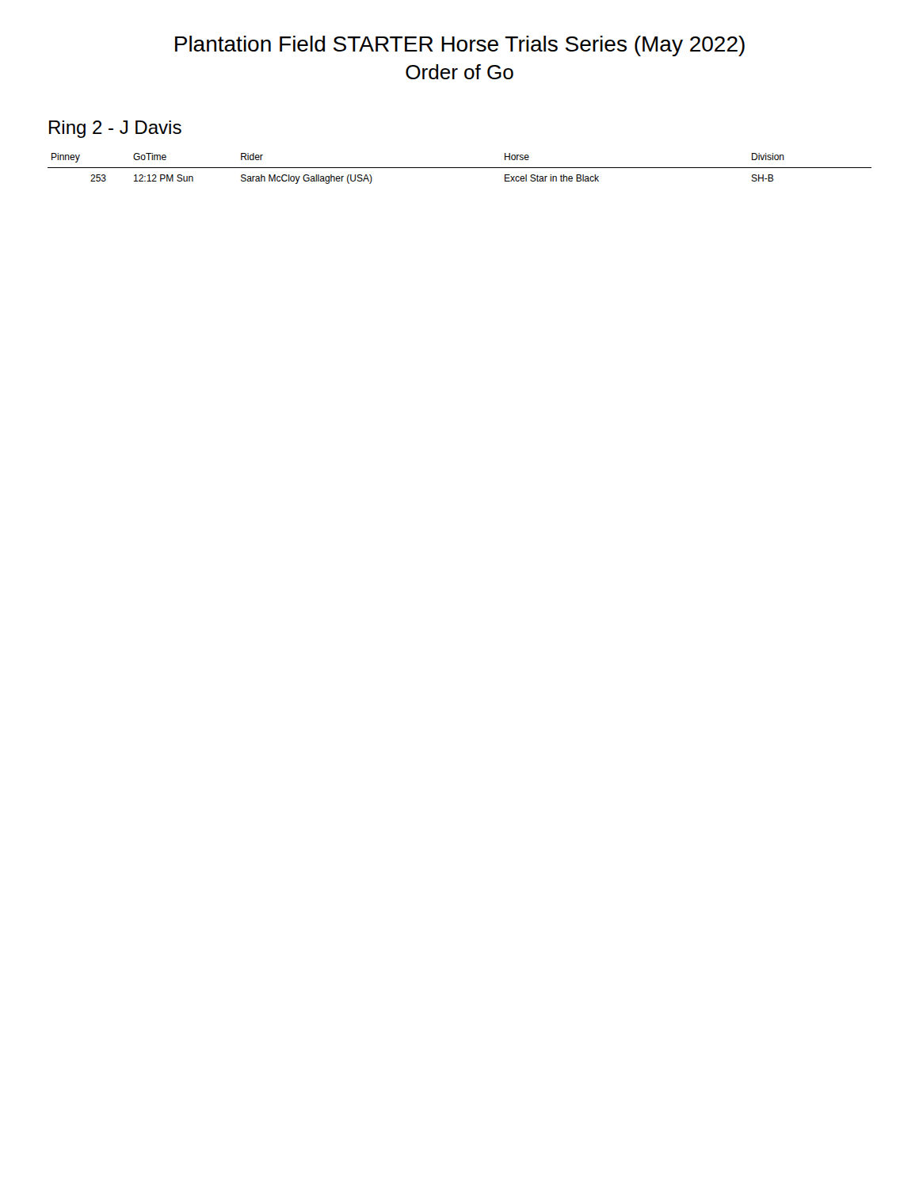Plantation Field STARTER Horse Trials Series (May 2022)
Order of Go
Ring 2 - J Davis
| Pinney | GoTime | Rider | Horse | Division |
| --- | --- | --- | --- | --- |
| 253 | 12:12 PM Sun | Sarah McCloy Gallagher (USA) | Excel Star in the Black | SH-B |